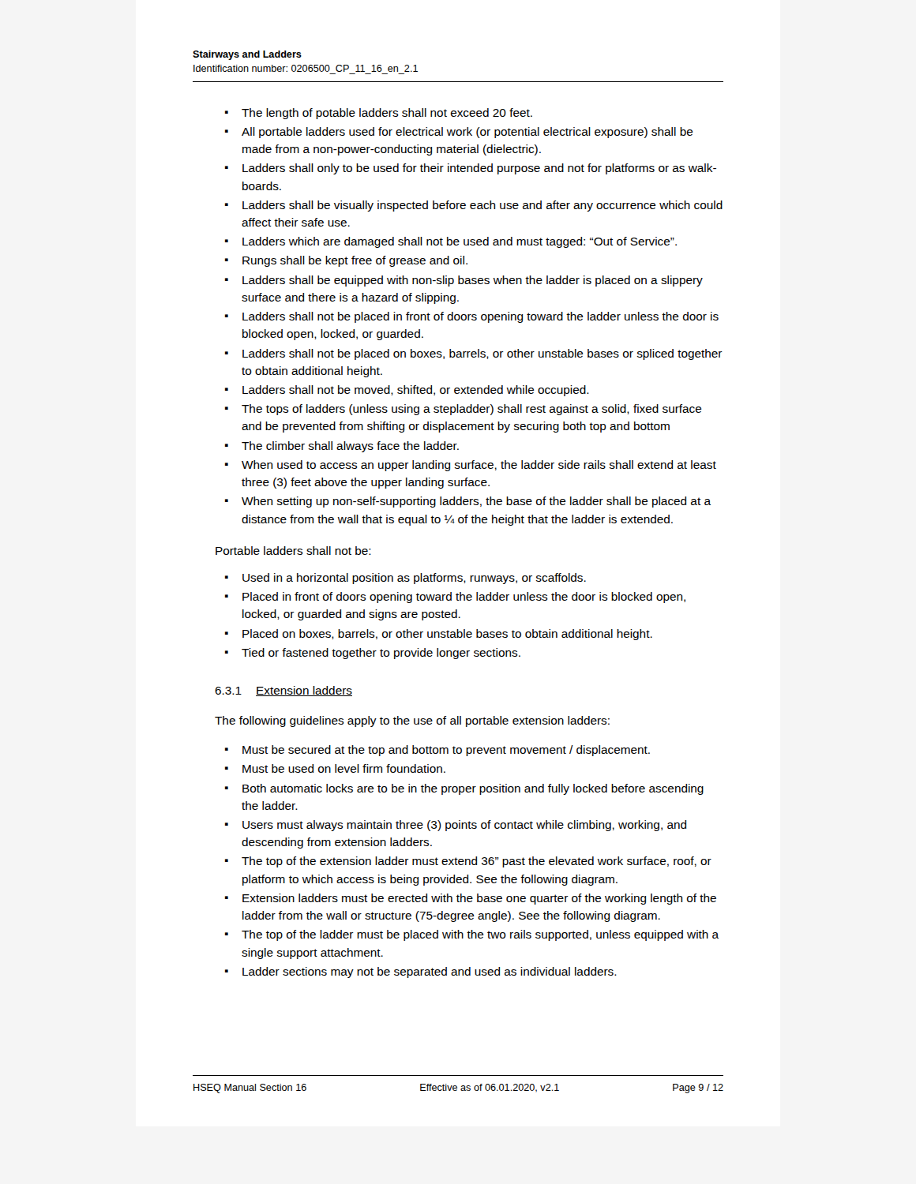Stairways and Ladders
Identification number: 0206500_CP_11_16_en_2.1
The length of potable ladders shall not exceed 20 feet.
All portable ladders used for electrical work (or potential electrical exposure) shall be made from a non-power-conducting material (dielectric).
Ladders shall only to be used for their intended purpose and not for platforms or as walk-boards.
Ladders shall be visually inspected before each use and after any occurrence which could affect their safe use.
Ladders which are damaged shall not be used and must tagged: “Out of Service”.
Rungs shall be kept free of grease and oil.
Ladders shall be equipped with non-slip bases when the ladder is placed on a slippery surface and there is a hazard of slipping.
Ladders shall not be placed in front of doors opening toward the ladder unless the door is blocked open, locked, or guarded.
Ladders shall not be placed on boxes, barrels, or other unstable bases or spliced together to obtain additional height.
Ladders shall not be moved, shifted, or extended while occupied.
The tops of ladders (unless using a stepladder) shall rest against a solid, fixed surface and be prevented from shifting or displacement by securing both top and bottom
The climber shall always face the ladder.
When used to access an upper landing surface, the ladder side rails shall extend at least three (3) feet above the upper landing surface.
When setting up non-self-supporting ladders, the base of the ladder shall be placed at a distance from the wall that is equal to ¼ of the height that the ladder is extended.
Portable ladders shall not be:
Used in a horizontal position as platforms, runways, or scaffolds.
Placed in front of doors opening toward the ladder unless the door is blocked open, locked, or guarded and signs are posted.
Placed on boxes, barrels, or other unstable bases to obtain additional height.
Tied or fastened together to provide longer sections.
6.3.1 Extension ladders
The following guidelines apply to the use of all portable extension ladders:
Must be secured at the top and bottom to prevent movement / displacement.
Must be used on level firm foundation.
Both automatic locks are to be in the proper position and fully locked before ascending the ladder.
Users must always maintain three (3) points of contact while climbing, working, and descending from extension ladders.
The top of the extension ladder must extend 36” past the elevated work surface, roof, or platform to which access is being provided. See the following diagram.
Extension ladders must be erected with the base one quarter of the working length of the ladder from the wall or structure (75-degree angle). See the following diagram.
The top of the ladder must be placed with the two rails supported, unless equipped with a single support attachment.
Ladder sections may not be separated and used as individual ladders.
HSEQ Manual Section 16
Effective as of 06.01.2020, v2.1
Page 9 / 12